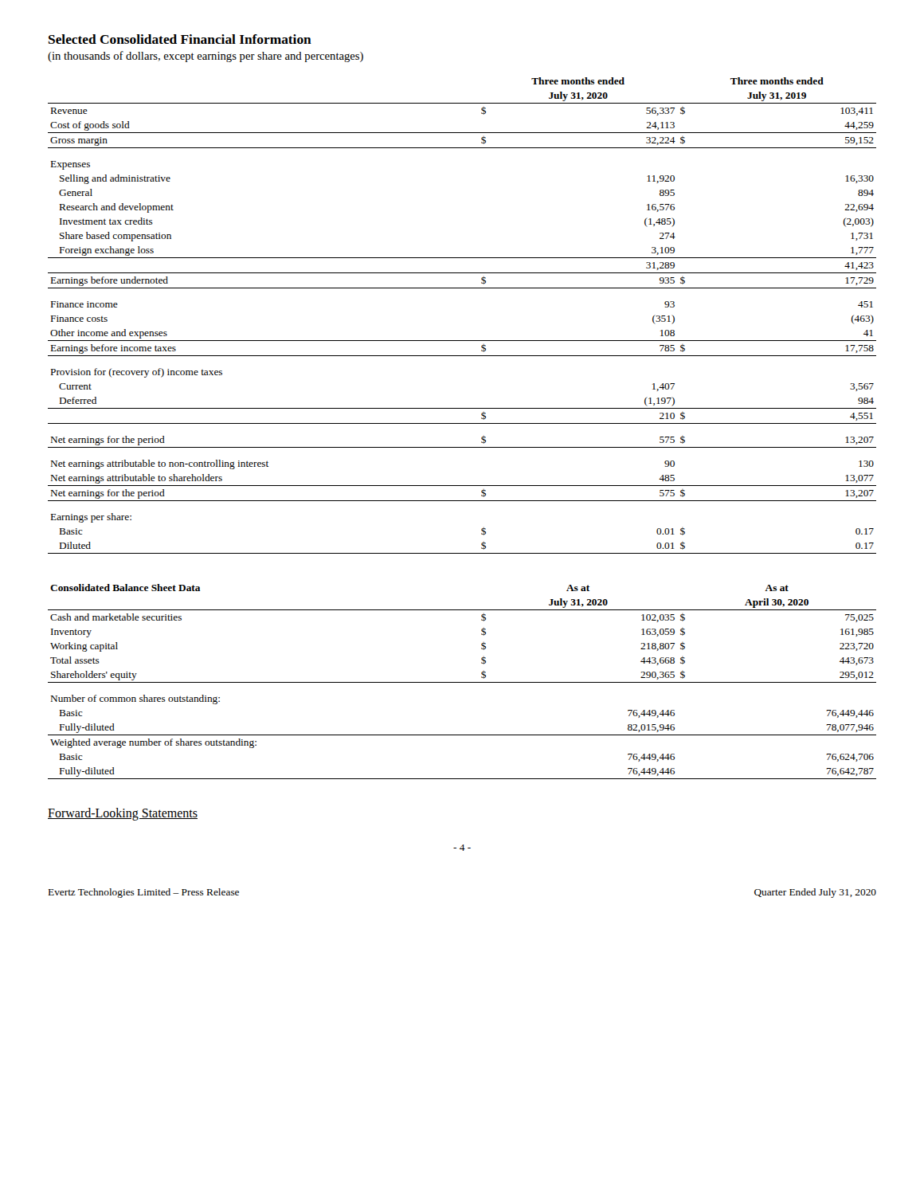Selected Consolidated Financial Information
(in thousands of dollars, except earnings per share and percentages)
| | Three months ended | Three months ended |
| --- | --- | --- |
| | July 31, 2020 | July 31, 2019 |
| Revenue | $ | 56,337 | $ | 103,411 |
| Cost of goods sold | | 24,113 | | 44,259 |
| Gross margin | $ | 32,224 | $ | 59,152 |
| Expenses | | | | |
| Selling and administrative | | 11,920 | | 16,330 |
| General | | 895 | | 894 |
| Research and development | | 16,576 | | 22,694 |
| Investment tax credits | | (1,485) | | (2,003) |
| Share based compensation | | 274 | | 1,731 |
| Foreign exchange loss | | 3,109 | | 1,777 |
| | | 31,289 | | 41,423 |
| Earnings before undernoted | $ | 935 | $ | 17,729 |
| Finance income | | 93 | | 451 |
| Finance costs | | (351) | | (463) |
| Other income and expenses | | 108 | | 41 |
| Earnings before income taxes | $ | 785 | $ | 17,758 |
| Provision for (recovery of) income taxes | | | | |
| Current | | 1,407 | | 3,567 |
| Deferred | | (1,197) | | 984 |
| | $ | 210 | $ | 4,551 |
| Net earnings for the period | $ | 575 | $ | 13,207 |
| Net earnings attributable to non-controlling interest | | 90 | | 130 |
| Net earnings attributable to shareholders | | 485 | | 13,077 |
| Net earnings for the period | $ | 575 | $ | 13,207 |
| Earnings per share: | | | | |
| Basic | $ | 0.01 | $ | 0.17 |
| Diluted | $ | 0.01 | $ | 0.17 |
| Consolidated Balance Sheet Data | As at | As at |
| --- | --- | --- |
| | July 31, 2020 | April 30, 2020 |
| Cash and marketable securities | $ | 102,035 | $ | 75,025 |
| Inventory | $ | 163,059 | $ | 161,985 |
| Working capital | $ | 218,807 | $ | 223,720 |
| Total assets | $ | 443,668 | $ | 443,673 |
| Shareholders' equity | $ | 290,365 | $ | 295,012 |
| Number of common shares outstanding: | | | | |
| Basic | | 76,449,446 | | 76,449,446 |
| Fully-diluted | | 82,015,946 | | 78,077,946 |
| Weighted average number of shares outstanding: | | | | |
| Basic | | 76,449,446 | | 76,624,706 |
| Fully-diluted | | 76,449,446 | | 76,642,787 |
Forward-Looking Statements
- 4 -
Evertz Technologies Limited – Press Release Quarter Ended July 31, 2020